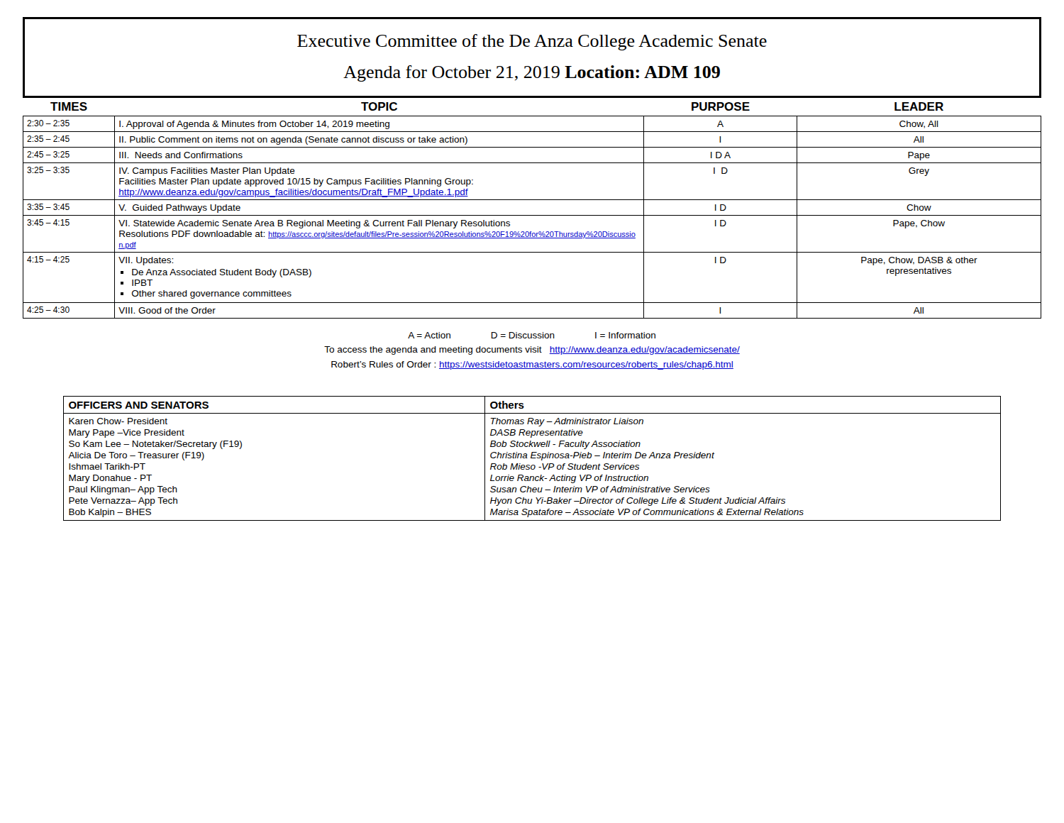Executive Committee of the De Anza College Academic Senate
Agenda for October 21, 2019 Location: ADM 109
| TIMES | TOPIC | PURPOSE | LEADER |
| --- | --- | --- | --- |
| 2:30 – 2:35 | I. Approval of Agenda & Minutes from October 14, 2019 meeting | A | Chow, All |
| 2:35 – 2:45 | II. Public Comment on items not on agenda (Senate cannot discuss or take action) | I | All |
| 2:45 – 3:25 | III. Needs and Confirmations | I D A | Pape |
| 3:25 – 3:35 | IV. Campus Facilities Master Plan Update Facilities Master Plan update approved 10/15 by Campus Facilities Planning Group: http://www.deanza.edu/gov/campus_facilities/documents/Draft_FMP_Update.1.pdf | I D | Grey |
| 3:35 – 3:45 | V. Guided Pathways Update | I D | Chow |
| 3:45 – 4:15 | VI. Statewide Academic Senate Area B Regional Meeting & Current Fall Plenary Resolutions Resolutions PDF downloadable at: https://asccc.org/sites/default/files/Pre-session%20Resolutions%20F19%20for%20Thursday%20Discussion.pdf | I D | Pape, Chow |
| 4:15 – 4:25 | VII. Updates: De Anza Associated Student Body (DASB) IPBT Other shared governance committees | I D | Pape, Chow, DASB & other representatives |
| 4:25 – 4:30 | VIII. Good of the Order | I | All |
A = Action D = Discussion I = Information
To access the agenda and meeting documents visit http://www.deanza.edu/gov/academicsenate/
Robert’s Rules of Order : https://westsidetoastmasters.com/resources/roberts_rules/chap6.html
| OFFICERS AND SENATORS | Others |
| --- | --- |
| Karen Chow- President Mary Pape –Vice President So Kam Lee – Notetaker/Secretary (F19) Alicia De Toro – Treasurer (F19) Ishmael Tarikh-PT Mary Donahue - PT Paul Klingman– App Tech Pete Vernazza– App Tech Bob Kalpin – BHES | Thomas Ray – Administrator Liaison DASB Representative Bob Stockwell - Faculty Association Christina Espinosa-Pieb – Interim De Anza President Rob Mieso -VP of Student Services Lorrie Ranck- Acting VP of Instruction Susan Cheu – Interim VP of Administrative Services Hyon Chu Yi-Baker –Director of College Life & Student Judicial Affairs Marisa Spatafore – Associate VP of Communications & External Relations |